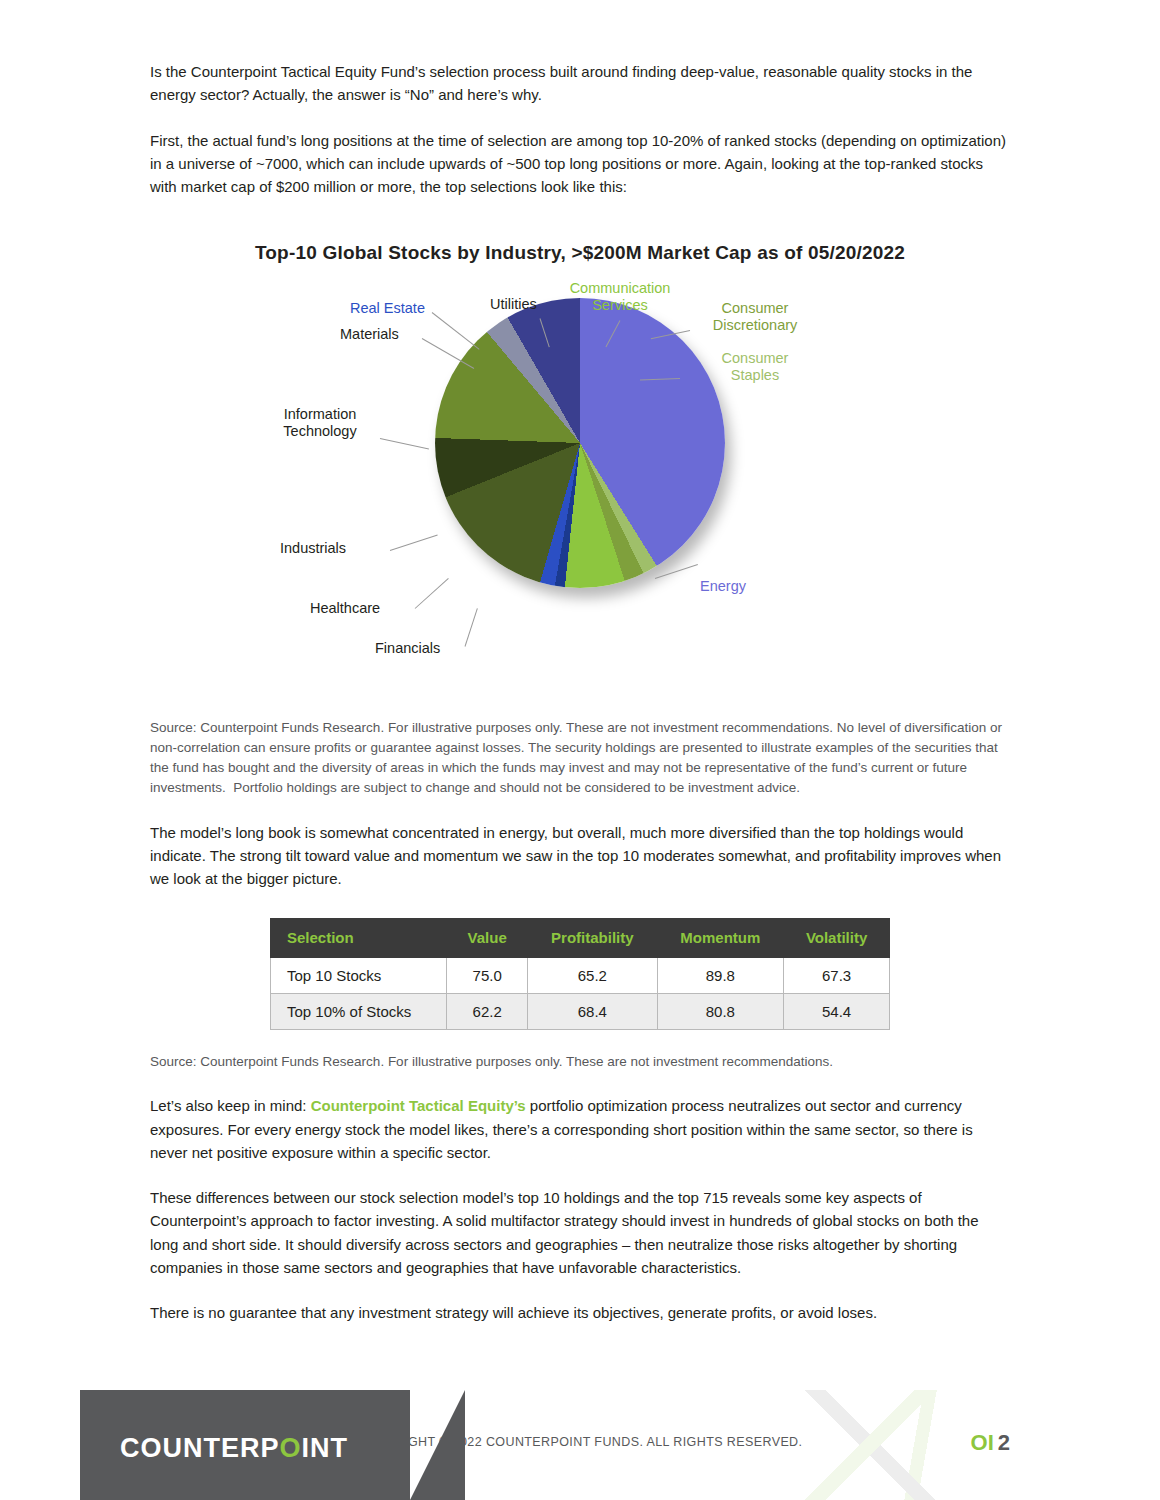Is the Counterpoint Tactical Equity Fund’s selection process built around finding deep-value, reasonable quality stocks in the energy sector? Actually, the answer is “No” and here’s why.
First, the actual fund’s long positions at the time of selection are among top 10-20% of ranked stocks (depending on optimization) in a universe of ~7000, which can include upwards of ~500 top long positions or more. Again, looking at the top-ranked stocks with market cap of $200 million or more, the top selections look like this:
Top-10 Global Stocks by Industry, >$200M Market Cap as of 05/20/2022
Real Estate
Materials
Utilities
Communication
Services
Consumer
Discretionary
Consumer
Staples
Information
Technology
Industrials
Healthcare
Financials
Energy
Source: Counterpoint Funds Research. For illustrative purposes only. These are not investment recommendations. No level of diversification or non-correlation can ensure profits or guarantee against losses. The security holdings are presented to illustrate examples of the securities that the fund has bought and the diversity of areas in which the funds may invest and may not be representative of the fund’s current or future investments. Portfolio holdings are subject to change and should not be considered to be investment advice.
The model’s long book is somewhat concentrated in energy, but overall, much more diversified than the top holdings would indicate. The strong tilt toward value and momentum we saw in the top 10 moderates somewhat, and profitability improves when we look at the bigger picture.
| Selection | Value | Profitability | Momentum | Volatility |
| --- | --- | --- | --- | --- |
| Top 10 Stocks | 75.0 | 65.2 | 89.8 | 67.3 |
| Top 10% of Stocks | 62.2 | 68.4 | 80.8 | 54.4 |
Source: Counterpoint Funds Research. For illustrative purposes only. These are not investment recommendations.
Let’s also keep in mind: Counterpoint Tactical Equity’s portfolio optimization process neutralizes out sector and currency exposures. For every energy stock the model likes, there’s a corresponding short position within the same sector, so there is never net positive exposure within a specific sector.
These differences between our stock selection model’s top 10 holdings and the top 715 reveals some key aspects of Counterpoint’s approach to factor investing. A solid multifactor strategy should invest in hundreds of global stocks on both the long and short side. It should diversify across sectors and geographies – then neutralize those risks altogether by shorting companies in those same sectors and geographies that have unfavorable characteristics.
There is no guarantee that any investment strategy will achieve its objectives, generate profits, or avoid loses.
COUNTERPOINT
COPYRIGHT © 2022 COUNTERPOINT FUNDS. ALL RIGHTS RESERVED.
OI2